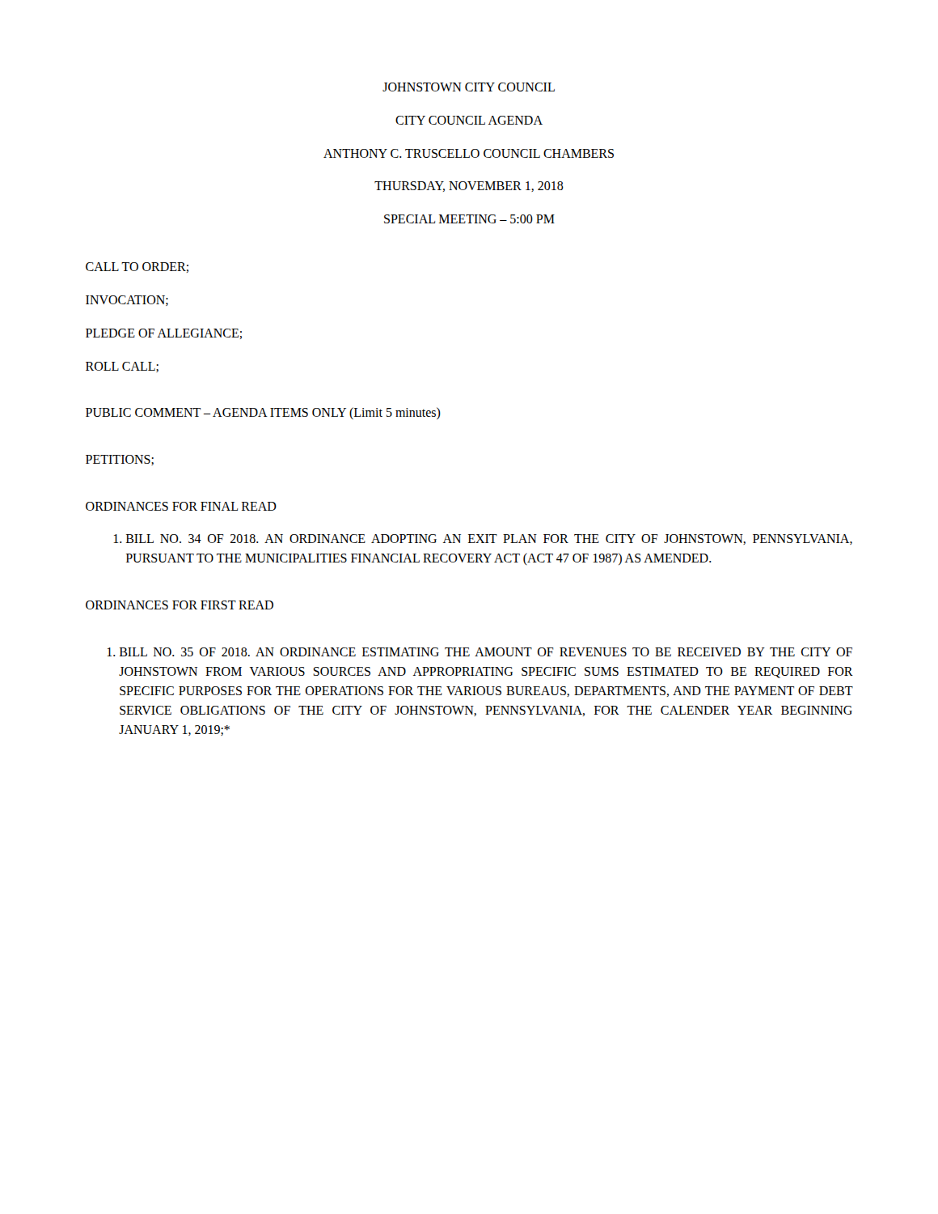JOHNSTOWN CITY COUNCIL
CITY COUNCIL AGENDA
ANTHONY C. TRUSCELLO COUNCIL CHAMBERS
THURSDAY, NOVEMBER 1, 2018
SPECIAL MEETING – 5:00 PM
CALL TO ORDER;
INVOCATION;
PLEDGE OF ALLEGIANCE;
ROLL CALL;
PUBLIC COMMENT – AGENDA ITEMS ONLY (Limit 5 minutes)
PETITIONS;
ORDINANCES FOR FINAL READ
BILL NO. 34 OF 2018. AN ORDINANCE ADOPTING AN EXIT PLAN FOR THE CITY OF JOHNSTOWN, PENNSYLVANIA, PURSUANT TO THE MUNICIPALITIES FINANCIAL RECOVERY ACT (ACT 47 OF 1987) AS AMENDED.
ORDINANCES FOR FIRST READ
BILL NO. 35 OF 2018. AN ORDINANCE ESTIMATING THE AMOUNT OF REVENUES TO BE RECEIVED BY THE CITY OF JOHNSTOWN FROM VARIOUS SOURCES AND APPROPRIATING SPECIFIC SUMS ESTIMATED TO BE REQUIRED FOR SPECIFIC PURPOSES FOR THE OPERATIONS FOR THE VARIOUS BUREAUS, DEPARTMENTS, AND THE PAYMENT OF DEBT SERVICE OBLIGATIONS OF THE CITY OF JOHNSTOWN, PENNSYLVANIA, FOR THE CALENDER YEAR BEGINNING JANUARY 1, 2019;*